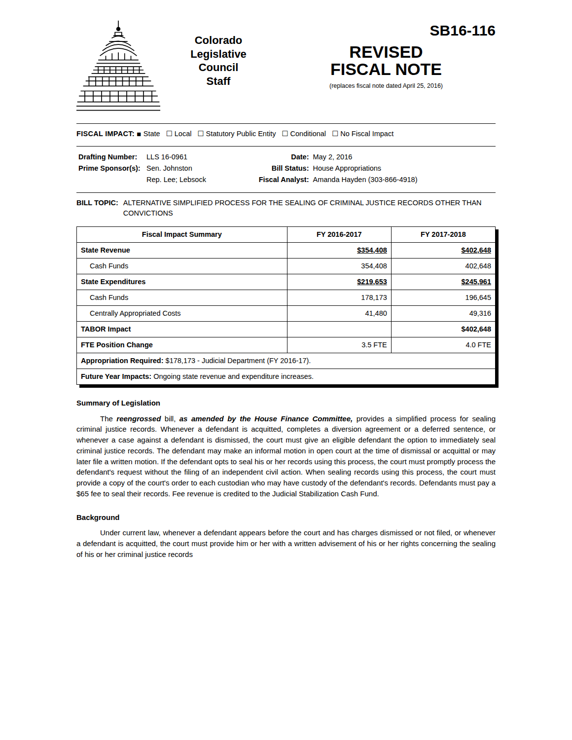Colorado
Legislative
Council
Staff
SB16-116
REVISED
FISCAL NOTE
(replaces fiscal note dated April 25, 2016)
FISCAL IMPACT: ▪ State ☐ Local ☐ Statutory Public Entity ☐ Conditional ☐ No Fiscal Impact
| Drafting Number: | LLS 16-0961 | Date: | May 2, 2016 |
| Prime Sponsor(s): | Sen. Johnston | Bill Status: | House Appropriations |
| | Rep. Lee; Lebsock | Fiscal Analyst: | Amanda Hayden (303-866-4918) |
BILL TOPIC:
Alternative simplified process for the sealing of criminal justice records other than convictions
| Fiscal Impact Summary | FY 2016-2017 | FY 2017-2018 |
| --- | --- | --- |
| State Revenue | $354,408 | $402,648 |
| Cash Funds | 354,408 | 402,648 |
| State Expenditures | $219,653 | $245,961 |
| Cash Funds | 178,173 | 196,645 |
| Centrally Appropriated Costs | 41,480 | 49,316 |
| TABOR Impact | | $402,648 |
| FTE Position Change | 3.5 FTE | 4.0 FTE |
| Appropriation Required: $178,173 - Judicial Department (FY 2016-17). |
| Future Year Impacts: Ongoing state revenue and expenditure increases. |
Summary of Legislation
The reengrossed bill, as amended by the House Finance Committee, provides a simplified process for sealing criminal justice records. Whenever a defendant is acquitted, completes a diversion agreement or a deferred sentence, or whenever a case against a defendant is dismissed, the court must give an eligible defendant the option to immediately seal criminal justice records. The defendant may make an informal motion in open court at the time of dismissal or acquittal or may later file a written motion. If the defendant opts to seal his or her records using this process, the court must promptly process the defendant's request without the filing of an independent civil action. When sealing records using this process, the court must provide a copy of the court's order to each custodian who may have custody of the defendant's records. Defendants must pay a $65 fee to seal their records. Fee revenue is credited to the Judicial Stabilization Cash Fund.
Background
Under current law, whenever a defendant appears before the court and has charges dismissed or not filed, or whenever a defendant is acquitted, the court must provide him or her with a written advisement of his or her rights concerning the sealing of his or her criminal justice records